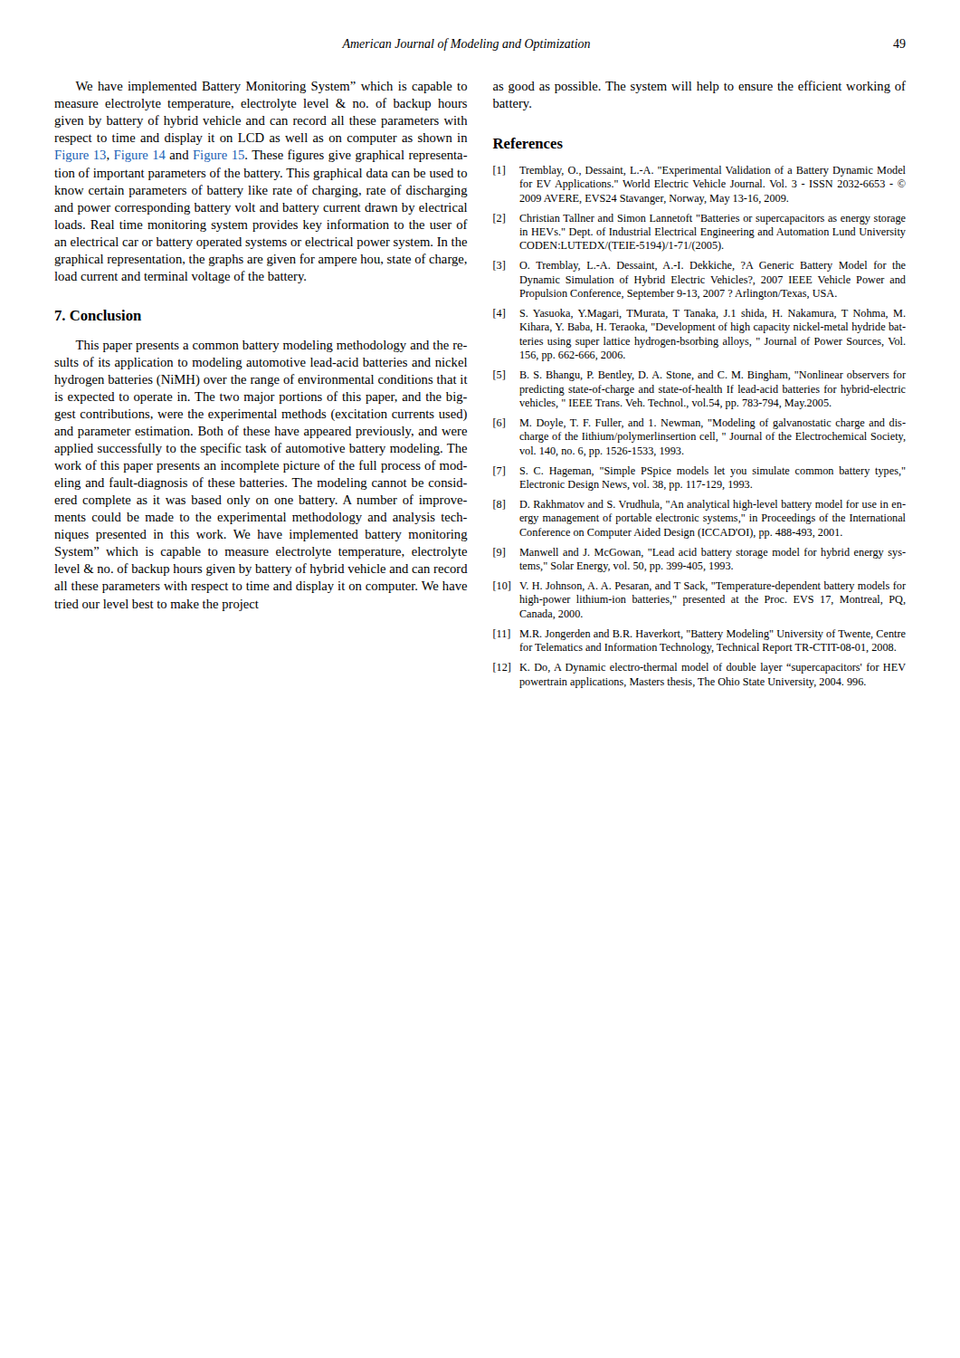American Journal of Modeling and Optimization 49
We have implemented Battery Monitoring System” which is capable to measure electrolyte temperature, electrolyte level & no. of backup hours given by battery of hybrid vehicle and can record all these parameters with respect to time and display it on LCD as well as on computer as shown in Figure 13, Figure 14 and Figure 15. These figures give graphical representation of important parameters of the battery. This graphical data can be used to know certain parameters of battery like rate of charging, rate of discharging and power corresponding battery volt and battery current drawn by electrical loads. Real time monitoring system provides key information to the user of an electrical car or battery operated systems or electrical power system. In the graphical representation, the graphs are given for ampere hou, state of charge, load current and terminal voltage of the battery.
7. Conclusion
This paper presents a common battery modeling methodology and the results of its application to modeling automotive lead-acid batteries and nickel hydrogen batteries (NiMH) over the range of environmental conditions that it is expected to operate in. The two major portions of this paper, and the biggest contributions, were the experimental methods (excitation currents used) and parameter estimation. Both of these have appeared previously, and were applied successfully to the specific task of automotive battery modeling. The work of this paper presents an incomplete picture of the full process of modeling and fault-diagnosis of these batteries. The modeling cannot be considered complete as it was based only on one battery. A number of improvements could be made to the experimental methodology and analysis techniques presented in this work. We have implemented battery monitoring System” which is capable to measure electrolyte temperature, electrolyte level & no. of backup hours given by battery of hybrid vehicle and can record all these parameters with respect to time and display it on computer. We have tried our level best to make the project
as good as possible. The system will help to ensure the efficient working of battery.
References
[1] Tremblay, O., Dessaint, L.-A. "Experimental Validation of a Battery Dynamic Model for EV Applications." World Electric Vehicle Journal. Vol. 3 - ISSN 2032-6653 - © 2009 AVERE, EVS24 Stavanger, Norway, May 13-16, 2009.
[2] Christian Tallner and Simon Lannetoft "Batteries or supercapacitors as energy storage in HEVs." Dept. of Industrial Electrical Engineering and Automation Lund University CODEN:LUTEDX/(TEIE-5194)/1-71/(2005).
[3] O. Tremblay, L.-A. Dessaint, A.-I. Dekkiche, ?A Generic Battery Model for the Dynamic Simulation of Hybrid Electric Vehicles?, 2007 IEEE Vehicle Power and Propulsion Conference, September 9-13, 2007 ? Arlington/Texas, USA.
[4] S. Yasuoka, Y.Magari, TMurata, T Tanaka, J.1 shida, H. Nakamura, T Nohma, M. Kihara, Y. Baba, H. Teraoka, "Development of high capacity nickel-metal hydride batteries using super lattice hydrogen-bsorbing alloys, " Journal of Power Sources, Vol. 156, pp. 662-666, 2006.
[5] B. S. Bhangu, P. Bentley, D. A. Stone, and C. M. Bingham, "Nonlinear observers for predicting state-of-charge and state-of-health If lead-acid batteries for hybrid-electric vehicles, " IEEE Trans. Veh. Technol., vol.54, pp. 783-794, May.2005.
[6] M. Doyle, T. F. Fuller, and 1. Newman, "Modeling of galvanostatic charge and discharge of the Iithium/polymerlinsertion cell, " Journal of the Electrochemical Society, vol. 140, no. 6, pp. 1526-1533, 1993.
[7] S. C. Hageman, "Simple PSpice models let you simulate common battery types," Electronic Design News, vol. 38, pp. 117-129, 1993.
[8] D. Rakhmatov and S. Vrudhula, "An analytical high-level battery model for use in energy management of portable electronic systems," in Proceedings of the International Conference on Computer Aided Design (ICCAD'OI), pp. 488-493, 2001.
[9] Manwell and J. McGowan, "Lead acid battery storage model for hybrid energy systems," Solar Energy, vol. 50, pp. 399-405, 1993.
[10] V. H. Johnson, A. A. Pesaran, and T Sack, "Temperature-dependent battery models for high-power lithium-ion batteries," presented at the Proc. EVS 17, Montreal, PQ, Canada, 2000.
[11] M.R. Jongerden and B.R. Haverkort, "Battery Modeling" University of Twente, Centre for Telematics and Information Technology, Technical Report TR-CTIT-08-01, 2008.
[12] K. Do, A Dynamic electro-thermal model of double layer “supercapacitors' for HEV powertrain applications, Masters thesis, The Ohio State University, 2004. 996.